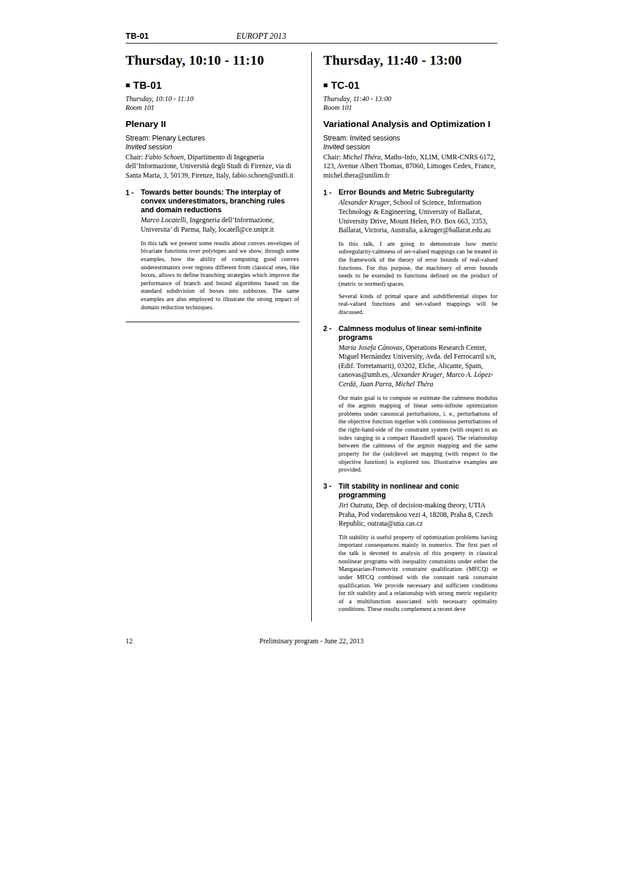TB-01 EUROPT 2013
Thursday, 10:10 - 11:10
■TB-01
Thursday, 10:10 - 11:10
Room 101
Plenary II
Stream: Plenary Lectures
Invited session
Chair: Fabio Schoen, Dipartimento di Ingegneria dell’Informazione, Università degli Studi di Firenze, via di Santa Marta, 3, 50139, Firenze, Italy, fabio.schoen@unifi.it
1 -
Towards better bounds: The interplay of convex underestimators, branching rules and domain reductions
Marco Locatelli, Ingegneria dell’Informazione, Universita’ di Parma, Italy, locatell@ce.unipr.it
In this talk we present some results about convex envelopes of bivariate functions over polytopes and we show, through some examples, how the ability of computing good convex underestimators over regions different from classical ones, like boxes, allows to define branching strategies which improve the performance of branch and bound algorithms based on the standard subdivision of boxes into subboxes. The same examples are also employed to illustrate the strong impact of domain reduction techniques.
Thursday, 11:40 - 13:00
■TC-01
Thursday, 11:40 - 13:00
Room 101
Variational Analysis and Optimization I
Stream: Invited sessions
Invited session
Chair: Michel Théra, Maths-Info, XLIM, UMR-CNRS 6172, 123, Avenue Albert Thomas, 87060, Limoges Cedex, France, michel.thera@unilim.fr
1 -
Error Bounds and Metric Subregularity
Alexander Kruger, School of Science, Information Technology & Engineering, University of Ballarat, University Drive, Mount Helen, P.O. Box 663, 3353, Ballarat, Victoria, Australia, a.kruger@ballarat.edu.au
In this talk, I am going to demonstrate how metric subregularity/calmness of set-valued mappings can be treated in the framework of the theory of error bounds of real-valued functions. For this purpose, the machinery of error bounds needs to be extended to functions defined on the product of (metric or normed) spaces.
Several kinds of primal space and subdifferential slopes for real-valued functions and set-valued mappings will be discussed.
2 -
Calmness modulus of linear semi-infinite programs
Maria Josefa Cánovas, Operations Research Center, Miguel Hernández University, Avda. del Ferrocarril s/n, (Edif. Torretamarit), 03202, Elche, Alicante, Spain, canovas@umh.es, Alexander Kruger, Marco A. López-Cerdá, Juan Parra, Michel Théra
Our main goal is to compute or estimate the calmness modulus of the argmin mapping of linear semi-infinite optimization problems under canonical perturbations, i. e., perturbations of the objective function together with continuous perturbations of the right-hand-side of the constraint system (with respect to an index ranging in a compact Hausdorff space). The relationship between the calmness of the argmin mapping and the same property for the (sub)level set mapping (with respect to the objective function) is explored too. Illustrative examples are provided.
3 -
Tilt stability in nonlinear and conic programming
Jiri Outrata, Dep. of decision-making theory, UTIA Praha, Pod vodarenskou vezi 4, 18208, Praha 8, Czech Republic, outrata@utia.cas.cz
Tilt stability is useful property of optimization problems having important consequences mainly in numerics. The first part of the talk is devoted to analysis of this property in classical nonlinear programs with inequality constraints under either the Mangasarian-Fromovitz constraint qualification (MFCQ) or under MFCQ combined with the constant rank constraint qualification. We provide necessary and sufficient conditions for tilt stability and a relationship with strong metric regularity of a multifunction associated with necessary optimality conditions. These results complement a recent deve
12
Preliminary program - June 22, 2013